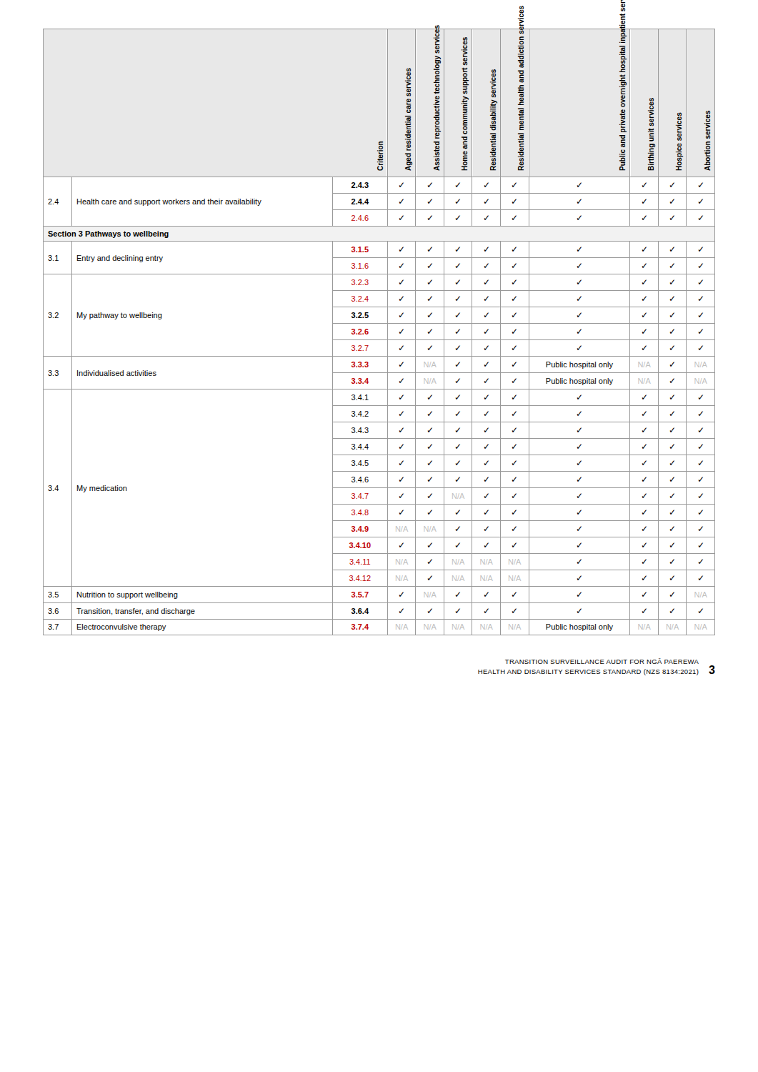| | Criterion | Aged residential care services | Assisted reproductive technology services | Home and community support services | Residential disability services | Residential mental health and addiction services | Public and private overnight hospital inpatient services | Birthing unit services | Hospice services | Abortion services |
| --- | --- | --- | --- | --- | --- | --- | --- | --- | --- | --- |
| 2.4 | Health care and support workers and their availability | 2.4.3 | ✓ | ✓ | ✓ | ✓ | ✓ | ✓ | ✓ | ✓ | ✓ |
| 2.4.4 | ✓ | ✓ | ✓ | ✓ | ✓ | ✓ | ✓ | ✓ | ✓ |
| 2.4.6 | ✓ | ✓ | ✓ | ✓ | ✓ | ✓ | ✓ | ✓ | ✓ |
| Section 3 Pathways to wellbeing |
| 3.1 | Entry and declining entry | 3.1.5 | ✓ | ✓ | ✓ | ✓ | ✓ | ✓ | ✓ | ✓ | ✓ |
| 3.1.6 | ✓ | ✓ | ✓ | ✓ | ✓ | ✓ | ✓ | ✓ | ✓ |
| 3.2 | My pathway to wellbeing | 3.2.3 | ✓ | ✓ | ✓ | ✓ | ✓ | ✓ | ✓ | ✓ | ✓ |
| 3.2.4 | ✓ | ✓ | ✓ | ✓ | ✓ | ✓ | ✓ | ✓ | ✓ |
| 3.2.5 | ✓ | ✓ | ✓ | ✓ | ✓ | ✓ | ✓ | ✓ | ✓ |
| 3.2.6 | ✓ | ✓ | ✓ | ✓ | ✓ | ✓ | ✓ | ✓ | ✓ |
| 3.2.7 | ✓ | ✓ | ✓ | ✓ | ✓ | ✓ | ✓ | ✓ | ✓ |
| 3.3 | Individualised activities | 3.3.3 | ✓ | N/A | ✓ | ✓ | ✓ | Public hospital only | N/A | ✓ | N/A |
| 3.3.4 | ✓ | N/A | ✓ | ✓ | ✓ | Public hospital only | N/A | ✓ | N/A |
| 3.4 | My medication | 3.4.1 | ✓ | ✓ | ✓ | ✓ | ✓ | ✓ | ✓ | ✓ | ✓ |
| 3.4.2 | ✓ | ✓ | ✓ | ✓ | ✓ | ✓ | ✓ | ✓ | ✓ |
| 3.4.3 | ✓ | ✓ | ✓ | ✓ | ✓ | ✓ | ✓ | ✓ | ✓ |
| 3.4.4 | ✓ | ✓ | ✓ | ✓ | ✓ | ✓ | ✓ | ✓ | ✓ |
| 3.4.5 | ✓ | ✓ | ✓ | ✓ | ✓ | ✓ | ✓ | ✓ | ✓ |
| 3.4.6 | ✓ | ✓ | ✓ | ✓ | ✓ | ✓ | ✓ | ✓ | ✓ |
| 3.4.7 | ✓ | ✓ | N/A | ✓ | ✓ | ✓ | ✓ | ✓ | ✓ |
| 3.4.8 | ✓ | ✓ | ✓ | ✓ | ✓ | ✓ | ✓ | ✓ | ✓ |
| 3.4.9 | N/A | N/A | ✓ | ✓ | ✓ | ✓ | ✓ | ✓ | ✓ |
| 3.4.10 | ✓ | ✓ | ✓ | ✓ | ✓ | ✓ | ✓ | ✓ | ✓ |
| 3.4.11 | N/A | ✓ | N/A | N/A | N/A | ✓ | ✓ | ✓ | ✓ |
| 3.4.12 | N/A | ✓ | N/A | N/A | N/A | ✓ | ✓ | ✓ | ✓ |
| 3.5 | Nutrition to support wellbeing | 3.5.7 | ✓ | N/A | ✓ | ✓ | ✓ | ✓ | ✓ | ✓ | N/A |
| 3.6 | Transition, transfer, and discharge | 3.6.4 | ✓ | ✓ | ✓ | ✓ | ✓ | ✓ | ✓ | ✓ | ✓ |
| 3.7 | Electroconvulsive therapy | 3.7.4 | N/A | N/A | N/A | N/A | N/A | Public hospital only | N/A | N/A | N/A |
Transition surveillance audit for Ngā Paerewa
Health and Disability Services Standard (NZS 8134:2021)
3